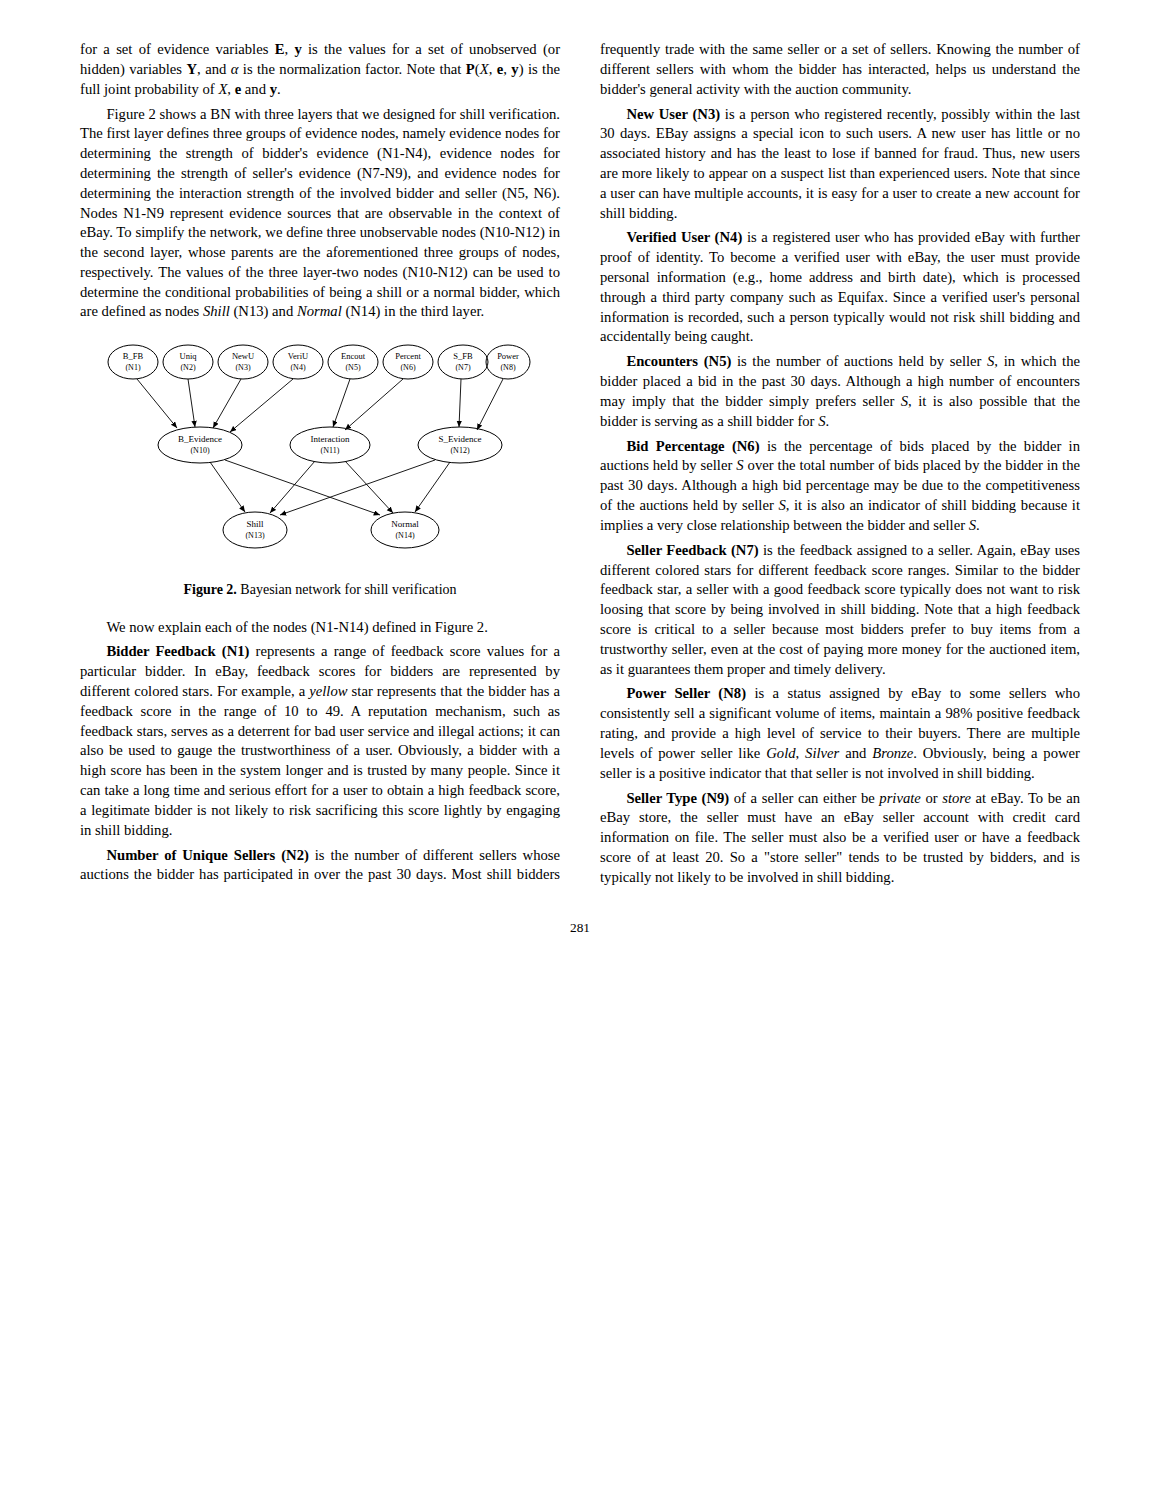for a set of evidence variables E, y is the values for a set of unobserved (or hidden) variables Y, and α is the normalization factor. Note that P(X, e, y) is the full joint probability of X, e and y.
Figure 2 shows a BN with three layers that we designed for shill verification. The first layer defines three groups of evidence nodes, namely evidence nodes for determining the strength of bidder's evidence (N1-N4), evidence nodes for determining the strength of seller's evidence (N7-N9), and evidence nodes for determining the interaction strength of the involved bidder and seller (N5, N6). Nodes N1-N9 represent evidence sources that are observable in the context of eBay. To simplify the network, we define three unobservable nodes (N10-N12) in the second layer, whose parents are the aforementioned three groups of nodes, respectively. The values of the three layer-two nodes (N10-N12) can be used to determine the conditional probabilities of being a shill or a normal bidder, which are defined as nodes Shill (N13) and Normal (N14) in the third layer.
B_FB (N1) Uniq (N2) NewU (N3) VeriU (N4) Encout (N5) Percent (N6) S_FB (N7) Power (N8) B_Evidence (N10) Interaction (N11) S_Evidence (N12) Shill (N13) Normal (N14)
Figure 2. Bayesian network for shill verification
We now explain each of the nodes (N1-N14) defined in Figure 2.
Bidder Feedback (N1) represents a range of feedback score values for a particular bidder. In eBay, feedback scores for bidders are represented by different colored stars. For example, a yellow star represents that the bidder has a feedback score in the range of 10 to 49. A reputation mechanism, such as feedback stars, serves as a deterrent for bad user service and illegal actions; it can also be used to gauge the trustworthiness of a user. Obviously, a bidder with a high score has been in the system longer and is trusted by many people. Since it can take a long time and serious effort for a user to obtain a high feedback score, a legitimate bidder is not likely to risk sacrificing this score lightly by engaging in shill bidding.
Number of Unique Sellers (N2) is the number of different sellers whose auctions the bidder has participated in over the past 30 days. Most shill bidders frequently trade with the same seller or a set of sellers. Knowing the number of different sellers with whom the bidder has interacted, helps us understand the bidder's general activity with the auction community.
New User (N3) is a person who registered recently, possibly within the last 30 days. EBay assigns a special icon to such users. A new user has little or no associated history and has the least to lose if banned for fraud. Thus, new users are more likely to appear on a suspect list than experienced users. Note that since a user can have multiple accounts, it is easy for a user to create a new account for shill bidding.
Verified User (N4) is a registered user who has provided eBay with further proof of identity. To become a verified user with eBay, the user must provide personal information (e.g., home address and birth date), which is processed through a third party company such as Equifax. Since a verified user's personal information is recorded, such a person typically would not risk shill bidding and accidentally being caught.
Encounters (N5) is the number of auctions held by seller S, in which the bidder placed a bid in the past 30 days. Although a high number of encounters may imply that the bidder simply prefers seller S, it is also possible that the bidder is serving as a shill bidder for S.
Bid Percentage (N6) is the percentage of bids placed by the bidder in auctions held by seller S over the total number of bids placed by the bidder in the past 30 days. Although a high bid percentage may be due to the competitiveness of the auctions held by seller S, it is also an indicator of shill bidding because it implies a very close relationship between the bidder and seller S.
Seller Feedback (N7) is the feedback assigned to a seller. Again, eBay uses different colored stars for different feedback score ranges. Similar to the bidder feedback star, a seller with a good feedback score typically does not want to risk loosing that score by being involved in shill bidding. Note that a high feedback score is critical to a seller because most bidders prefer to buy items from a trustworthy seller, even at the cost of paying more money for the auctioned item, as it guarantees them proper and timely delivery.
Power Seller (N8) is a status assigned by eBay to some sellers who consistently sell a significant volume of items, maintain a 98% positive feedback rating, and provide a high level of service to their buyers. There are multiple levels of power seller like Gold, Silver and Bronze. Obviously, being a power seller is a positive indicator that that seller is not involved in shill bidding.
Seller Type (N9) of a seller can either be private or store at eBay. To be an eBay store, the seller must have an eBay seller account with credit card information on file. The seller must also be a verified user or have a feedback score of at least 20. So a "store seller" tends to be trusted by bidders, and is typically not likely to be involved in shill bidding.
281